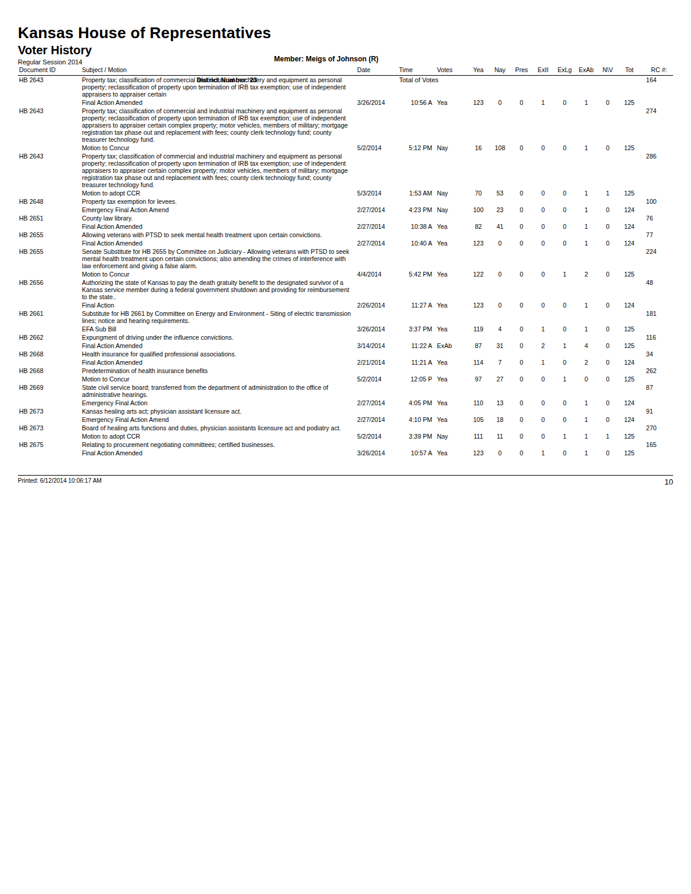Kansas House of Representatives
Voter History
Regular Session 2014
Member: Meigs of Johnson (R)
District Number: 23
Total of Votes
| Document ID | Subject / Motion | Date | Time | Votes | Yea | Nay | Pres | ExII | ExLg | ExAb | N\V | Tot | RC #: |
| --- | --- | --- | --- | --- | --- | --- | --- | --- | --- | --- | --- | --- | --- |
| HB 2643 | Property tax; classification of commercial and industrial machinery and equipment as personal property; reclassification of property upon termination of IRB tax exemption; use of independent appraisers to appraiser certain | | | | | 164 |
| | Final Action Amended | 3/26/2014 | 10:56 A | Yea | 123 | 0 | 0 | 1 | 0 | 1 | 0 | 125 | |
| HB 2643 | Property tax; classification of commercial and industrial machinery and equipment as personal property; reclassification of property upon termination of IRB tax exemption; use of independent appraisers to appraiser certain complex property; motor vehicles, members of military; mortgage registration tax phase out and replacement with fees; county clerk technology fund; county treasurer technology fund. | | | | | 274 |
| | Motion to Concur | 5/2/2014 | 5:12 PM | Nay | 16 | 108 | 0 | 0 | 0 | 1 | 0 | 125 | |
| HB 2643 | Property tax; classification of commercial and industrial machinery and equipment as personal property; reclassification of property upon termination of IRB tax exemption; use of independent appraisers to appraiser certain complex property; motor vehicles, members of military; mortgage registration tax phase out and replacement with fees; county clerk technology fund; county treasurer technology fund. | | | | | 286 |
| | Motion to adopt CCR | 5/3/2014 | 1:53 AM | Nay | 70 | 53 | 0 | 0 | 0 | 1 | 1 | 125 | |
| HB 2648 | Property tax exemption for levees. | | | | | 100 |
| | Emergency Final Action Amend | 2/27/2014 | 4:23 PM | Nay | 100 | 23 | 0 | 0 | 0 | 1 | 0 | 124 | |
| HB 2651 | County law library. | | | | | 76 |
| | Final Action Amended | 2/27/2014 | 10:38 A | Yea | 82 | 41 | 0 | 0 | 0 | 1 | 0 | 124 | |
| HB 2655 | Allowing veterans with PTSD to seek mental health treatment upon certain convictions. | | | | | 77 |
| | Final Action Amended | 2/27/2014 | 10:40 A | Yea | 123 | 0 | 0 | 0 | 0 | 1 | 0 | 124 | |
| HB 2655 | Senate Substitute for HB 2655 by Committee on Judiciary - Allowing veterans with PTSD to seek mental health treatment upon certain convictions; also amending the crimes of interference with law enforcement and giving a false alarm. | | | | | 224 |
| | Motion to Concur | 4/4/2014 | 5:42 PM | Yea | 122 | 0 | 0 | 0 | 1 | 2 | 0 | 125 | |
| HB 2656 | Authorizing the state of Kansas to pay the death gratuity benefit to the designated survivor of a Kansas service member during a federal government shutdown and providing for reimbursement to the state.. | | | | | 48 |
| | Final Action | 2/26/2014 | 11:27 A | Yea | 123 | 0 | 0 | 0 | 0 | 1 | 0 | 124 | |
| HB 2661 | Substitute for HB 2661 by Committee on Energy and Environment - Siting of electric transmission lines; notice and hearing requirements. | | | | | 181 |
| | EFA Sub Bill | 3/26/2014 | 3:37 PM | Yea | 119 | 4 | 0 | 1 | 0 | 1 | 0 | 125 | |
| HB 2662 | Expungment of driving under the influence convictions. | | | | | 116 |
| | Final Action Amended | 3/14/2014 | 11:22 A | ExAb | 87 | 31 | 0 | 2 | 1 | 4 | 0 | 125 | |
| HB 2668 | Health insurance for qualified professional associations. | | | | | 34 |
| | Final Action Amended | 2/21/2014 | 11:21 A | Yea | 114 | 7 | 0 | 1 | 0 | 2 | 0 | 124 | |
| HB 2668 | Predetermination of health insurance benefits | | | | | 262 |
| | Motion to Concur | 5/2/2014 | 12:05 P | Yea | 97 | 27 | 0 | 0 | 1 | 0 | 0 | 125 | |
| HB 2669 | State civil service board; transferred from the department of administration to the office of administrative hearings. | | | | | 87 |
| | Emergency Final Action | 2/27/2014 | 4:05 PM | Yea | 110 | 13 | 0 | 0 | 0 | 1 | 0 | 124 | |
| HB 2673 | Kansas healing arts act; physician assistant licensure act. | | | | | 91 |
| | Emergency Final Action Amend | 2/27/2014 | 4:10 PM | Yea | 105 | 18 | 0 | 0 | 0 | 1 | 0 | 124 | |
| HB 2673 | Board of healing arts functions and duties, physician assistants licensure act and podiatry act. | | | | | 270 |
| | Motion to adopt CCR | 5/2/2014 | 3:39 PM | Nay | 111 | 11 | 0 | 0 | 1 | 1 | 1 | 125 | |
| HB 2675 | Relating to procurement negotiating committees; certified businesses. | | | | | 165 |
| | Final Action Amended | 3/26/2014 | 10:57 A | Yea | 123 | 0 | 0 | 1 | 0 | 1 | 0 | 125 | |
Printed: 6/12/2014 10:06:17 AM
10